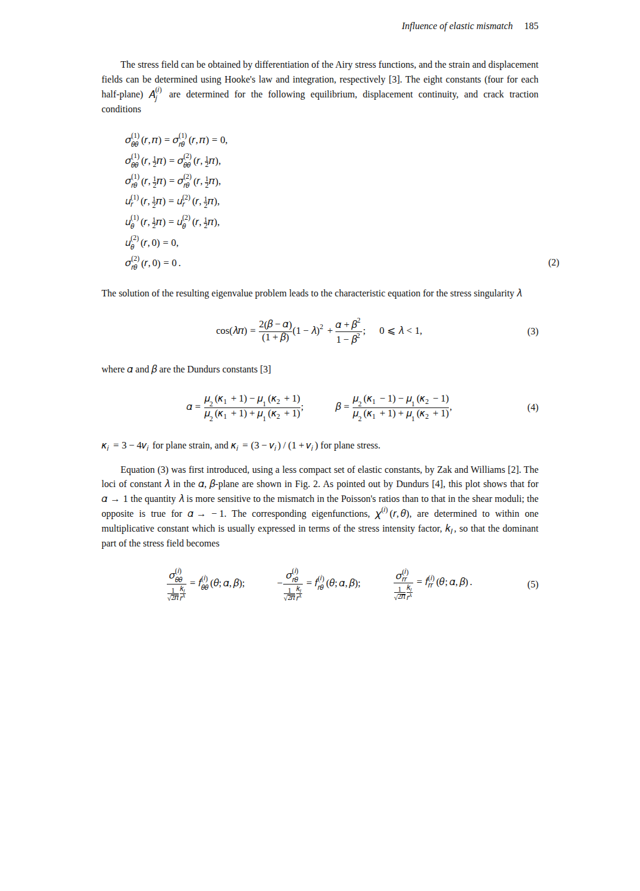Influence of elastic mismatch185
The stress field can be obtained by differentiation of the Airy stress functions, and the strain and displacement fields can be determined using Hooke's law and integration, respectively [3]. The eight constants (four for each half-plane) Aj(i) are determined for the following equilibrium, displacement continuity, and crack traction conditions
σθθ(1) (r,π) = σrθ(1) (r,π) =0,
σθθ(1) (r,12π) = σθθ(2) (r,12π),
σrθ(1) (r,12π) = σrθ(2) (r,12π),
ur(1) (r,12π) = ur(2) (r,12π),
uθ(1) (r,12π) = uθ(2) (r,12π),
uθ(2) (r,0)=0,
σrθ(2) (r,0)=0. (2)
The solution of the resulting eigenvalue problem leads to the characteristic equation for the stress singularity λ
cos(λπ) = 2(β−α) (1+β) (1−λ)2 + α+β2 1−β2 ; 0⩽λ<1,
(3)
where α and β are the Dundurs constants [3]
α= μ2(κ1+1)−μ1(κ2+1) μ2(κ1+1)+μ1(κ2+1) ; β= μ2(κ1−1)−μ1(κ2−1) μ2(κ1+1)+μ1(κ2+1) ,
(4)
κi=3−4vi for plane strain, and κi=(3−vi)/(1+vi) for plane stress.
Equation (3) was first introduced, using a less compact set of elastic constants, by Zak and Williams [2]. The loci of constant λ in the α, β-plane are shown in Fig. 2. As pointed out by Dundurs [4], this plot shows that for α→1 the quantity λ is more sensitive to the mismatch in the Poisson's ratios than to that in the shear moduli; the opposite is true for α→−1. The corresponding eigenfunctions, χ(i)(r,θ), are determined to within one multiplicative constant which is usually expressed in terms of the stress intensity factor, kI, so that the dominant part of the stress field becomes
σθθ(i) 12π kIrλ = fθθ(i) (θ;α,β); − σrθ(i) 12π kIrλ = frθ(i) (θ;α,β); σrr(i) 12π kIrλ = frr(i) (θ;α,β).
(5)